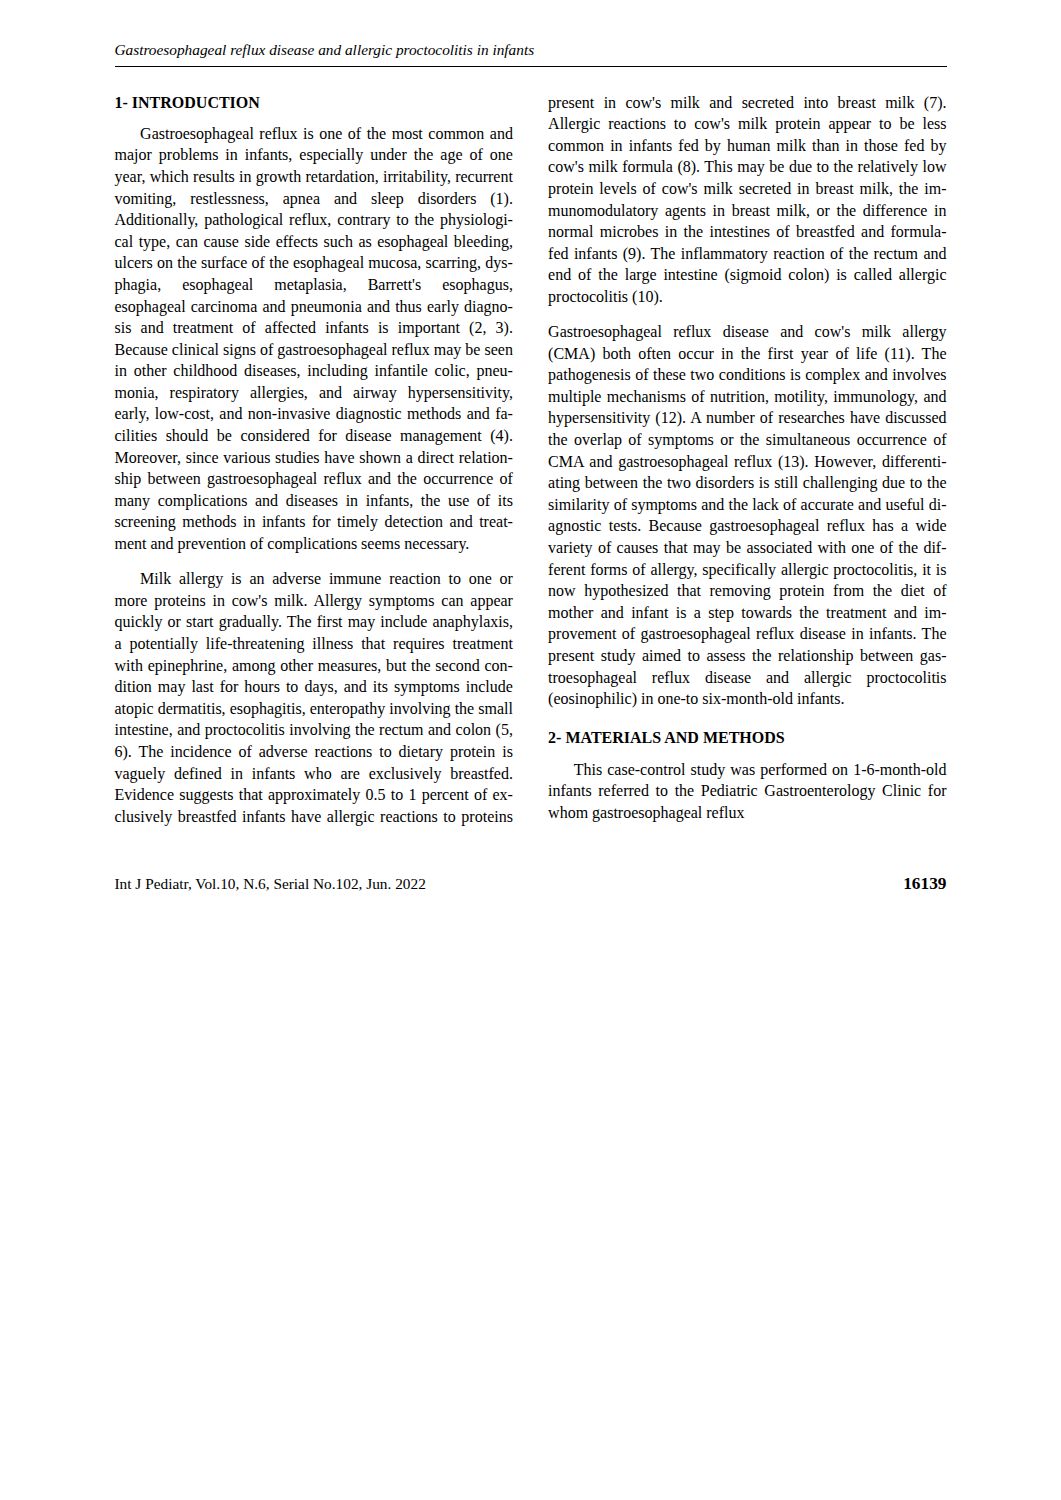Gastroesophageal reflux disease and allergic proctocolitis in infants
1- INTRODUCTION
Gastroesophageal reflux is one of the most common and major problems in infants, especially under the age of one year, which results in growth retardation, irritability, recurrent vomiting, restlessness, apnea and sleep disorders (1). Additionally, pathological reflux, contrary to the physiological type, can cause side effects such as esophageal bleeding, ulcers on the surface of the esophageal mucosa, scarring, dysphagia, esophageal metaplasia, Barrett's esophagus, esophageal carcinoma and pneumonia and thus early diagnosis and treatment of affected infants is important (2, 3). Because clinical signs of gastroesophageal reflux may be seen in other childhood diseases, including infantile colic, pneumonia, respiratory allergies, and airway hypersensitivity, early, low-cost, and non-invasive diagnostic methods and facilities should be considered for disease management (4). Moreover, since various studies have shown a direct relationship between gastroesophageal reflux and the occurrence of many complications and diseases in infants, the use of its screening methods in infants for timely detection and treatment and prevention of complications seems necessary.
Milk allergy is an adverse immune reaction to one or more proteins in cow's milk. Allergy symptoms can appear quickly or start gradually. The first may include anaphylaxis, a potentially life-threatening illness that requires treatment with epinephrine, among other measures, but the second condition may last for hours to days, and its symptoms include atopic dermatitis, esophagitis, enteropathy involving the small intestine, and proctocolitis involving the rectum and colon (5, 6). The incidence of adverse reactions to dietary protein is vaguely defined in infants who are exclusively breastfed. Evidence suggests that approximately 0.5 to 1 percent of exclusively breastfed infants have allergic reactions to proteins present in cow's milk and secreted into breast milk (7). Allergic reactions to cow's milk protein appear to be less common in infants fed by human milk than in those fed by cow's milk formula (8). This may be due to the relatively low protein levels of cow's milk secreted in breast milk, the immunomodulatory agents in breast milk, or the difference in normal microbes in the intestines of breastfed and formula-fed infants (9). The inflammatory reaction of the rectum and end of the large intestine (sigmoid colon) is called allergic proctocolitis (10).
Gastroesophageal reflux disease and cow's milk allergy (CMA) both often occur in the first year of life (11). The pathogenesis of these two conditions is complex and involves multiple mechanisms of nutrition, motility, immunology, and hypersensitivity (12). A number of researches have discussed the overlap of symptoms or the simultaneous occurrence of CMA and gastroesophageal reflux (13). However, differentiating between the two disorders is still challenging due to the similarity of symptoms and the lack of accurate and useful diagnostic tests. Because gastroesophageal reflux has a wide variety of causes that may be associated with one of the different forms of allergy, specifically allergic proctocolitis, it is now hypothesized that removing protein from the diet of mother and infant is a step towards the treatment and improvement of gastroesophageal reflux disease in infants. The present study aimed to assess the relationship between gastroesophageal reflux disease and allergic proctocolitis (eosinophilic) in one-to six-month-old infants.
2- MATERIALS AND METHODS
This case-control study was performed on 1-6-month-old infants referred to the Pediatric Gastroenterology Clinic for whom gastroesophageal reflux
Int J Pediatr, Vol.10, N.6, Serial No.102, Jun. 2022 16139